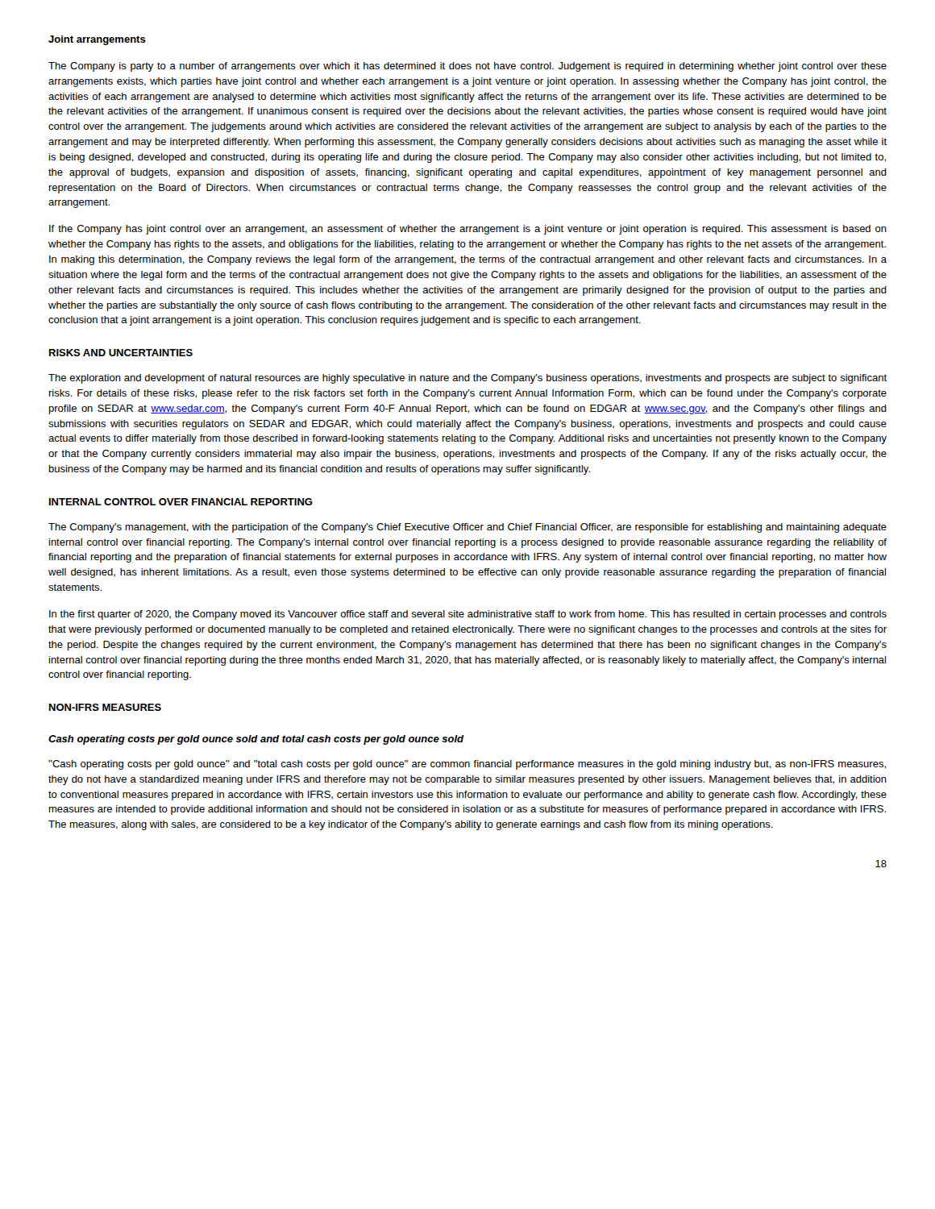Joint arrangements
The Company is party to a number of arrangements over which it has determined it does not have control. Judgement is required in determining whether joint control over these arrangements exists, which parties have joint control and whether each arrangement is a joint venture or joint operation. In assessing whether the Company has joint control, the activities of each arrangement are analysed to determine which activities most significantly affect the returns of the arrangement over its life. These activities are determined to be the relevant activities of the arrangement. If unanimous consent is required over the decisions about the relevant activities, the parties whose consent is required would have joint control over the arrangement. The judgements around which activities are considered the relevant activities of the arrangement are subject to analysis by each of the parties to the arrangement and may be interpreted differently. When performing this assessment, the Company generally considers decisions about activities such as managing the asset while it is being designed, developed and constructed, during its operating life and during the closure period. The Company may also consider other activities including, but not limited to, the approval of budgets, expansion and disposition of assets, financing, significant operating and capital expenditures, appointment of key management personnel and representation on the Board of Directors. When circumstances or contractual terms change, the Company reassesses the control group and the relevant activities of the arrangement.
If the Company has joint control over an arrangement, an assessment of whether the arrangement is a joint venture or joint operation is required. This assessment is based on whether the Company has rights to the assets, and obligations for the liabilities, relating to the arrangement or whether the Company has rights to the net assets of the arrangement. In making this determination, the Company reviews the legal form of the arrangement, the terms of the contractual arrangement and other relevant facts and circumstances. In a situation where the legal form and the terms of the contractual arrangement does not give the Company rights to the assets and obligations for the liabilities, an assessment of the other relevant facts and circumstances is required. This includes whether the activities of the arrangement are primarily designed for the provision of output to the parties and whether the parties are substantially the only source of cash flows contributing to the arrangement. The consideration of the other relevant facts and circumstances may result in the conclusion that a joint arrangement is a joint operation. This conclusion requires judgement and is specific to each arrangement.
RISKS AND UNCERTAINTIES
The exploration and development of natural resources are highly speculative in nature and the Company's business operations, investments and prospects are subject to significant risks. For details of these risks, please refer to the risk factors set forth in the Company's current Annual Information Form, which can be found under the Company's corporate profile on SEDAR at www.sedar.com, the Company's current Form 40-F Annual Report, which can be found on EDGAR at www.sec.gov, and the Company's other filings and submissions with securities regulators on SEDAR and EDGAR, which could materially affect the Company's business, operations, investments and prospects and could cause actual events to differ materially from those described in forward-looking statements relating to the Company. Additional risks and uncertainties not presently known to the Company or that the Company currently considers immaterial may also impair the business, operations, investments and prospects of the Company. If any of the risks actually occur, the business of the Company may be harmed and its financial condition and results of operations may suffer significantly.
INTERNAL CONTROL OVER FINANCIAL REPORTING
The Company's management, with the participation of the Company's Chief Executive Officer and Chief Financial Officer, are responsible for establishing and maintaining adequate internal control over financial reporting. The Company's internal control over financial reporting is a process designed to provide reasonable assurance regarding the reliability of financial reporting and the preparation of financial statements for external purposes in accordance with IFRS. Any system of internal control over financial reporting, no matter how well designed, has inherent limitations. As a result, even those systems determined to be effective can only provide reasonable assurance regarding the preparation of financial statements.
In the first quarter of 2020, the Company moved its Vancouver office staff and several site administrative staff to work from home. This has resulted in certain processes and controls that were previously performed or documented manually to be completed and retained electronically. There were no significant changes to the processes and controls at the sites for the period. Despite the changes required by the current environment, the Company's management has determined that there has been no significant changes in the Company's internal control over financial reporting during the three months ended March 31, 2020, that has materially affected, or is reasonably likely to materially affect, the Company's internal control over financial reporting.
NON-IFRS MEASURES
Cash operating costs per gold ounce sold and total cash costs per gold ounce sold
''Cash operating costs per gold ounce'' and "total cash costs per gold ounce" are common financial performance measures in the gold mining industry but, as non-IFRS measures, they do not have a standardized meaning under IFRS and therefore may not be comparable to similar measures presented by other issuers. Management believes that, in addition to conventional measures prepared in accordance with IFRS, certain investors use this information to evaluate our performance and ability to generate cash flow. Accordingly, these measures are intended to provide additional information and should not be considered in isolation or as a substitute for measures of performance prepared in accordance with IFRS. The measures, along with sales, are considered to be a key indicator of the Company's ability to generate earnings and cash flow from its mining operations.
18